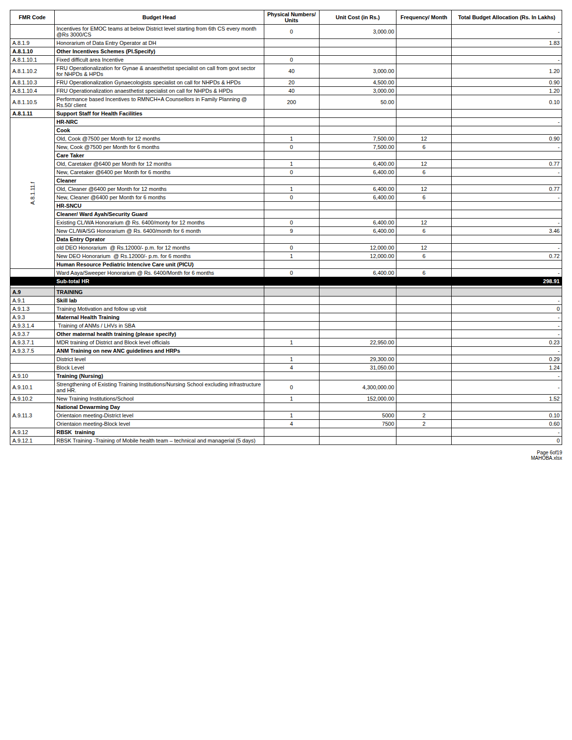| FMR Code | Budget Head | Physical Numbers/ Units | Unit Cost (in Rs.) | Frequency/ Month | Total Budget Allocation (Rs. In Lakhs) |
| --- | --- | --- | --- | --- | --- |
| | Incentives for EMOC teams at below District level starting from 6th CS every month @Rs 3000/CS | 0 | 3,000.00 | | - |
| A.8.1.9 | Honorarium of Data Entry Operator at DH | | | | 1.83 |
| A.8.1.10 | Other Incentives Schemes (Pl.Specify) | | | | |
| A.8.1.10.1 | Fixed difficult area Incentive | 0 | | | - |
| A.8.1.10.2 | FRU Operationalization for Gynae & anaesthetist specialist on call from govt sector for NHPDs & HPDs | 40 | 3,000.00 | | 1.20 |
| A.8.1.10.3 | FRU Operationalization Gynaecologists specialist on call for NHPDs & HPDs | 20 | 4,500.00 | | 0.90 |
| A.8.1.10.4 | FRU Operationalization anaesthetist specialist on call for NHPDs & HPDs | 40 | 3,000.00 | | 1.20 |
| A.8.1.10.5 | Performance based Incentives to RMNCH+A Counsellors in Family Planning @ Rs.50/ client | 200 | 50.00 | | 0.10 |
| A.8.1.11 | Support Staff for Health Facilities | | | | |
| A.8.1.11.f | HR-NRC | | | | - |
| Cook | | | | |
| Old, Cook @7500 per Month for 12 months | 1 | 7,500.00 | 12 | 0.90 |
| New, Cook @7500 per Month for 6 months | 0 | 7,500.00 | 6 | - |
| Care Taker | | | | |
| Old, Caretaker @6400 per Month for 12 months | 1 | 6,400.00 | 12 | 0.77 |
| New, Caretaker @6400 per Month for 6 months | 0 | 6,400.00 | 6 | - |
| Cleaner | | | | |
| Old, Cleaner @6400 per Month for 12 months | 1 | 6,400.00 | 12 | 0.77 |
| New, Cleaner @6400 per Month for 6 months | 0 | 6,400.00 | 6 | - |
| HR-SNCU | | | | |
| Cleaner/ Ward Ayah/Security Guard | | | | |
| Existing CL/WA Honorarium @ Rs. 6400/monty for 12 months | 0 | 6,400.00 | 12 | - |
| New CL/WA/SG Honorarium @ Rs. 6400/month for 6 month | 9 | 6,400.00 | 6 | 3.46 |
| Data Entry Oprator | | | | |
| old DEO Honorarium @ Rs.12000/- p.m. for 12 months | 0 | 12,000.00 | 12 | - |
| New DEO Honorarium @ Rs.12000/- p.m. for 6 months | 1 | 12,000.00 | 6 | 0.72 |
| Human Resource Pediatric Intencive Care unit (PICU) | | | | |
| | Ward Aaya/Sweeper Honorarium @ Rs. 6400/Month for 6 months | 0 | 6,400.00 | 6 | - |
| | Sub-total HR | | | | 298.91 |
| A.9 | TRAINING | | | | |
| A.9.1 | Skill lab | | | | - |
| A.9.1.3 | Training Motivation and follow up visit | | | | 0 |
| A.9.3 | Maternal Health Training | | | | - |
| A.9.3.1.4 | Training of ANMs / LHVs in SBA | | | | - |
| A.9.3.7 | Other maternal health training (please specify) | | | | - |
| A.9.3.7.1 | MDR training of District and Block level officials | 1 | 22,950.00 | | 0.23 |
| A.9.3.7.5 | ANM Training on new ANC guidelines and HRPs | | | | - |
| | District level | 1 | 29,300.00 | | 0.29 |
| | Block Level | 4 | 31,050.00 | | 1.24 |
| A.9.10 | Training (Nursing) | | | | - |
| A.9.10.1 | Strengthening of Existing Training Institutions/Nursing School excluding infrastructure and HR. | 0 | 4,300,000.00 | | - |
| A.9.10.2 | New Training Institutions/School | 1 | 152,000.00 | | 1.52 |
| A.9.11.3 | National Dewarming Day | | | | |
| Orientaion meeting-District level | 1 | 5000 | 2 | 0.10 |
| Orientaion meeting-Block level | 4 | 7500 | 2 | 0.60 |
| A.9.12 | RBSK training | | | | - |
| A.9.12.1 | RBSK Training -Training of Mobile health team – technical and managerial (5 days) | | | | 0 |
Page 6of19
MAHOBA.xlsx